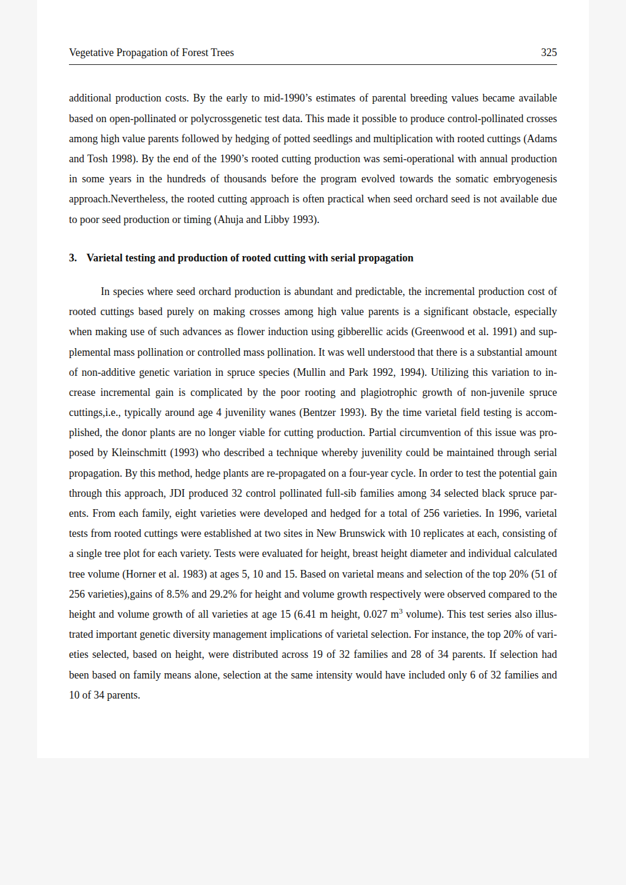Vegetative Propagation of Forest Trees 325
additional production costs. By the early to mid-1990’s estimates of parental breeding values became available based on open-pollinated or polycrossgenetic test data. This made it possible to produce control-pollinated crosses among high value parents followed by hedging of potted seedlings and multiplication with rooted cuttings (Adams and Tosh 1998). By the end of the 1990’s rooted cutting production was semi-operational with annual production in some years in the hundreds of thousands before the program evolved towards the somatic embryogenesis approach.Nevertheless, the rooted cutting approach is often practical when seed orchard seed is not available due to poor seed production or timing (Ahuja and Libby 1993).
3. Varietal testing and production of rooted cutting with serial propagation
In species where seed orchard production is abundant and predictable, the incremental production cost of rooted cuttings based purely on making crosses among high value parents is a significant obstacle, especially when making use of such advances as flower induction using gibberellic acids (Greenwood et al. 1991) and supplemental mass pollination or controlled mass pollination. It was well understood that there is a substantial amount of non-additive genetic variation in spruce species (Mullin and Park 1992, 1994). Utilizing this variation to increase incremental gain is complicated by the poor rooting and plagiotrophic growth of non-juvenile spruce cuttings,i.e., typically around age 4 juvenility wanes (Bentzer 1993). By the time varietal field testing is accomplished, the donor plants are no longer viable for cutting production. Partial circumvention of this issue was proposed by Kleinschmitt (1993) who described a technique whereby juvenility could be maintained through serial propagation. By this method, hedge plants are re-propagated on a four-year cycle. In order to test the potential gain through this approach, JDI produced 32 control pollinated full-sib families among 34 selected black spruce parents. From each family, eight varieties were developed and hedged for a total of 256 varieties. In 1996, varietal tests from rooted cuttings were established at two sites in New Brunswick with 10 replicates at each, consisting of a single tree plot for each variety. Tests were evaluated for height, breast height diameter and individual calculated tree volume (Horner et al. 1983) at ages 5, 10 and 15. Based on varietal means and selection of the top 20% (51 of 256 varieties),gains of 8.5% and 29.2% for height and volume growth respectively were observed compared to the height and volume growth of all varieties at age 15 (6.41 m height, 0.027 m3 volume). This test series also illustrated important genetic diversity management implications of varietal selection. For instance, the top 20% of varieties selected, based on height, were distributed across 19 of 32 families and 28 of 34 parents. If selection had been based on family means alone, selection at the same intensity would have included only 6 of 32 families and 10 of 34 parents.